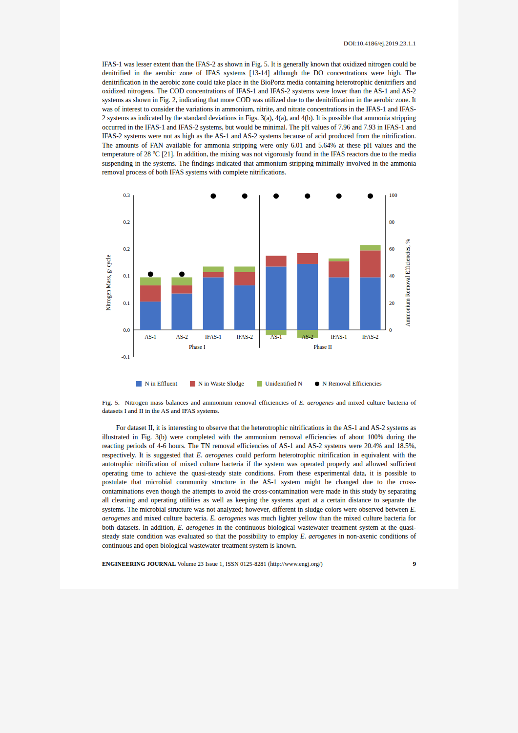DOI:10.4186/ej.2019.23.1.1
IFAS-1 was lesser extent than the IFAS-2 as shown in Fig. 5. It is generally known that oxidized nitrogen could be denitrified in the aerobic zone of IFAS systems [13-14] although the DO concentrations were high. The denitrification in the aerobic zone could take place in the BioPortz media containing heterotrophic denitrifiers and oxidized nitrogens. The COD concentrations of IFAS-1 and IFAS-2 systems were lower than the AS-1 and AS-2 systems as shown in Fig. 2, indicating that more COD was utilized due to the denitrification in the aerobic zone. It was of interest to consider the variations in ammonium, nitrite, and nitrate concentrations in the IFAS-1 and IFAS-2 systems as indicated by the standard deviations in Figs. 3(a), 4(a), and 4(b). It is possible that ammonia stripping occurred in the IFAS-1 and IFAS-2 systems, but would be minimal. The pH values of 7.96 and 7.93 in IFAS-1 and IFAS-2 systems were not as high as the AS-1 and AS-2 systems because of acid produced from the nitrification. The amounts of FAN available for ammonia stripping were only 6.01 and 5.64% at these pH values and the temperature of 28 oC [21]. In addition, the mixing was not vigorously found in the IFAS reactors due to the media suspending in the systems. The findings indicated that ammonium stripping minimally involved in the ammonia removal process of both IFAS systems with complete nitrifications.
Nitrogen Mass, g/ cycle Ammonium Removal Efficiencies, % 0.3 0.2 0.2 0.1 0.1 0.0 -0.1 100 80 60 40 20 0 AS-1 AS-2 IFAS-1 IFAS-2 AS-1 AS-2 IFAS-1 IFAS-2 Phase I Phase II
N in Effluent N in Waste Sludge Unidentified N N Removal Efficiencies
Fig. 5. Nitrogen mass balances and ammonium removal efficiencies of E. aerogenes and mixed culture bacteria of datasets I and II in the AS and IFAS systems.
For dataset II, it is interesting to observe that the heterotrophic nitrifications in the AS-1 and AS-2 systems as illustrated in Fig. 3(b) were completed with the ammonium removal efficiencies of about 100% during the reacting periods of 4-6 hours. The TN removal efficiencies of AS-1 and AS-2 systems were 20.4% and 18.5%, respectively. It is suggested that E. aerogenes could perform heterotrophic nitrification in equivalent with the autotrophic nitrification of mixed culture bacteria if the system was operated properly and allowed sufficient operating time to achieve the quasi-steady state conditions. From these experimental data, it is possible to postulate that microbial community structure in the AS-1 system might be changed due to the cross-contaminations even though the attempts to avoid the cross-contamination were made in this study by separating all cleaning and operating utilities as well as keeping the systems apart at a certain distance to separate the systems. The microbial structure was not analyzed; however, different in sludge colors were observed between E. aerogenes and mixed culture bacteria. E. aerogenes was much lighter yellow than the mixed culture bacteria for both datasets. In addition, E. aerogenes in the continuous biological wastewater treatment system at the quasi-steady state condition was evaluated so that the possibility to employ E. aerogenes in non-axenic conditions of continuous and open biological wastewater treatment system is known.
ENGINEERING JOURNAL Volume 23 Issue 1, ISSN 0125-8281 (http://www.engj.org/)
9